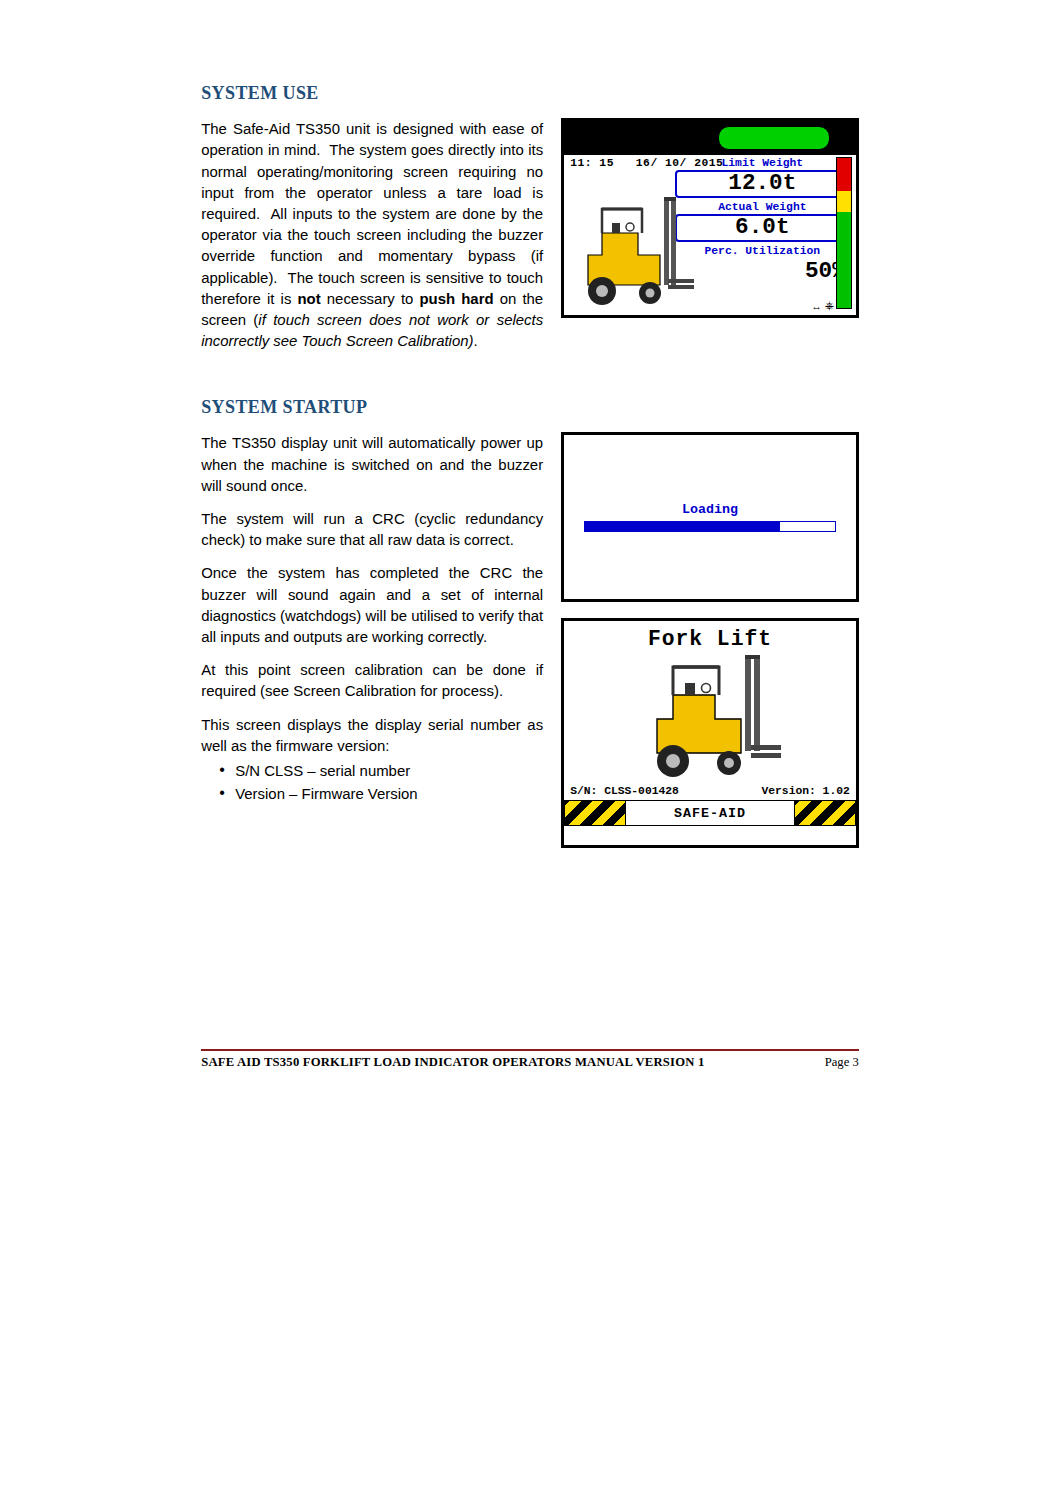SYSTEM USE
The Safe-Aid TS350 unit is designed with ease of operation in mind. The system goes directly into its normal operating/monitoring screen requiring no input from the operator unless a tare load is required. All inputs to the system are done by the operator via the touch screen including the buzzer override function and momentary bypass (if applicable). The touch screen is sensitive to touch therefore it is not necessary to push hard on the screen (if touch screen does not work or selects incorrectly see Touch Screen Calibration).
11: 15 16/ 10/ 2015
Limit Weight
12.0t
Actual Weight
6.0t
Perc. Utilization
50%
↔ ⎈
SYSTEM STARTUP
The TS350 display unit will automatically power up when the machine is switched on and the buzzer will sound once.
The system will run a CRC (cyclic redundancy check) to make sure that all raw data is correct.
Once the system has completed the CRC the buzzer will sound again and a set of internal diagnostics (watchdogs) will be utilised to verify that all inputs and outputs are working correctly.
At this point screen calibration can be done if required (see Screen Calibration for process).
This screen displays the display serial number as well as the firmware version:
S/N CLSS – serial number
Version – Firmware Version
Loading
Fork Lift
S/N: CLSS-001428 Version: 1.02
SAFE-AID
SAFE AID TS350 FORKLIFT LOAD INDICATOR OPERATORS MANUAL VERSION 1 Page 3